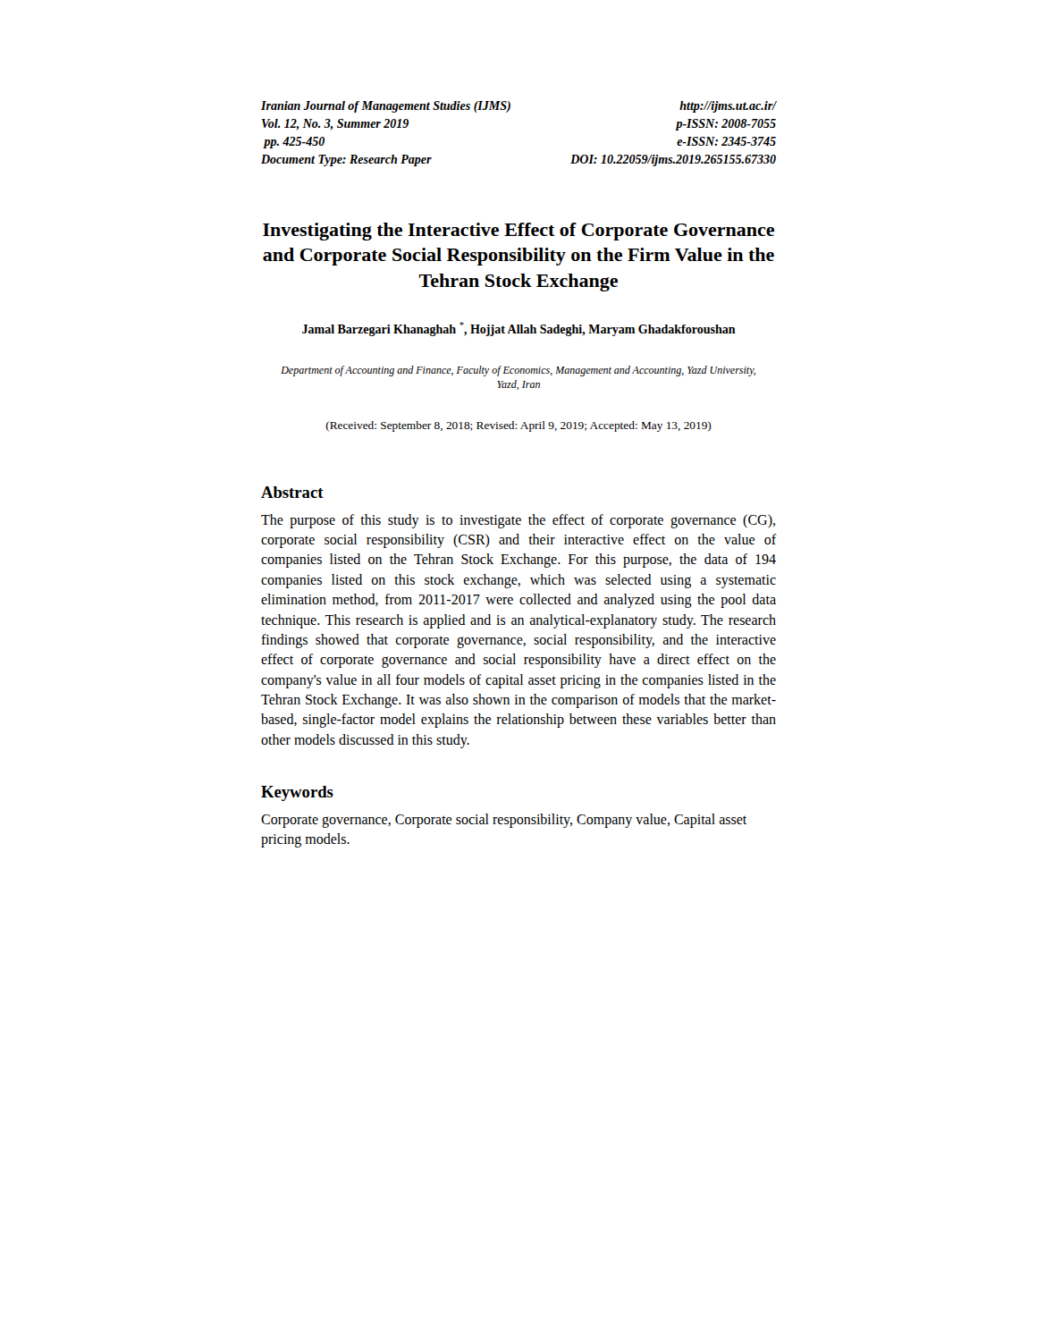| Iranian Journal of Management Studies (IJMS) | http://ijms.ut.ac.ir/ |
| Vol. 12, No. 3, Summer 2019 | p-ISSN: 2008-7055 |
| pp. 425-450 | e-ISSN: 2345-3745 |
| Document Type: Research Paper | DOI: 10.22059/ijms.2019.265155.67330 |
Investigating the Interactive Effect of Corporate Governance and Corporate Social Responsibility on the Firm Value in the Tehran Stock Exchange
Jamal Barzegari Khanaghah *, Hojjat Allah Sadeghi, Maryam Ghadakforoushan
Department of Accounting and Finance, Faculty of Economics, Management and Accounting, Yazd University,
Yazd, Iran
(Received: September 8, 2018; Revised: April 9, 2019; Accepted: May 13, 2019)
Abstract
The purpose of this study is to investigate the effect of corporate governance (CG), corporate social responsibility (CSR) and their interactive effect on the value of companies listed on the Tehran Stock Exchange. For this purpose, the data of 194 companies listed on this stock exchange, which was selected using a systematic elimination method, from 2011-2017 were collected and analyzed using the pool data technique. This research is applied and is an analytical-explanatory study. The research findings showed that corporate governance, social responsibility, and the interactive effect of corporate governance and social responsibility have a direct effect on the company's value in all four models of capital asset pricing in the companies listed in the Tehran Stock Exchange. It was also shown in the comparison of models that the market-based, single-factor model explains the relationship between these variables better than other models discussed in this study.
Keywords
Corporate governance, Corporate social responsibility, Company value, Capital asset pricing models.